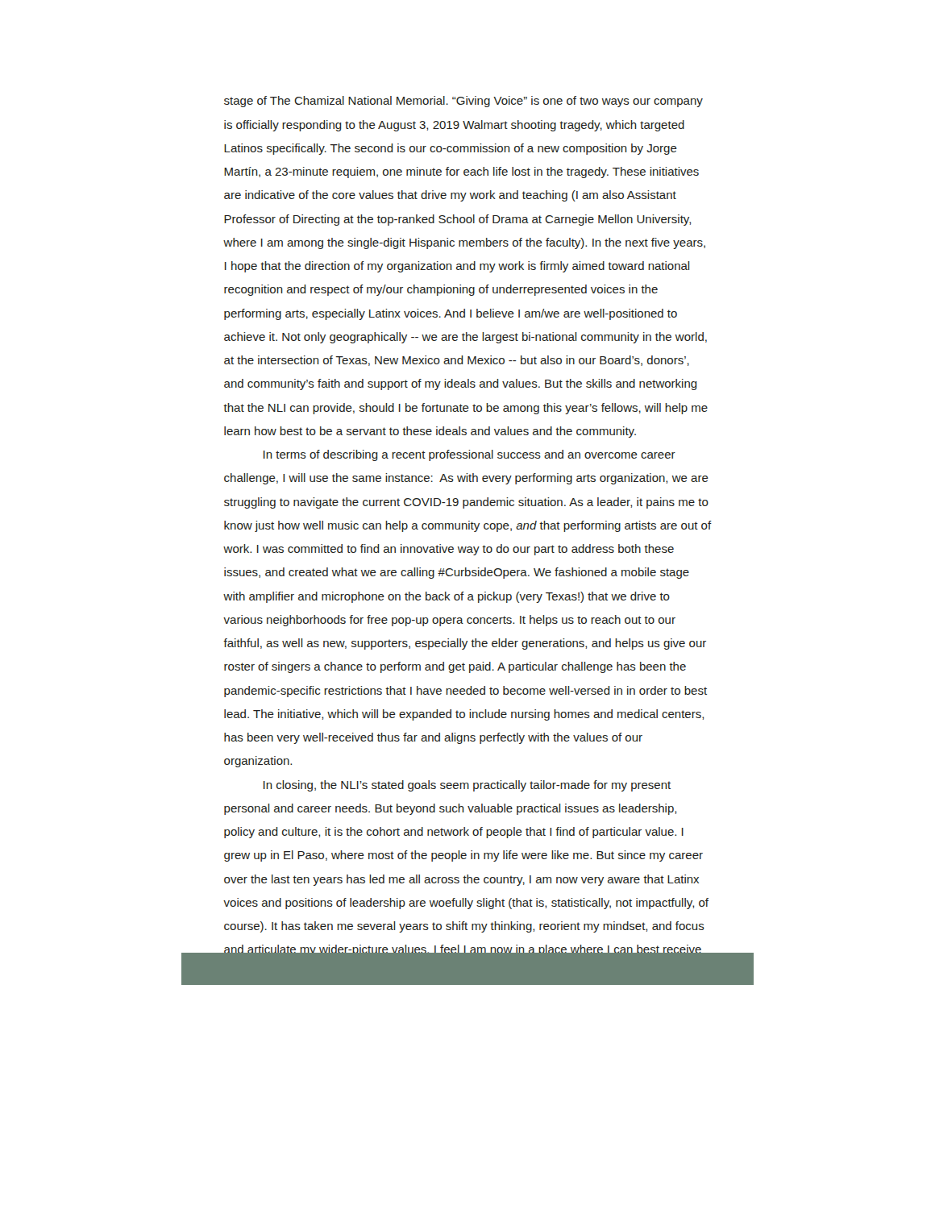stage of The Chamizal National Memorial. “Giving Voice” is one of two ways our company is officially responding to the August 3, 2019 Walmart shooting tragedy, which targeted Latinos specifically. The second is our co-commission of a new composition by Jorge Martín, a 23-minute requiem, one minute for each life lost in the tragedy. These initiatives are indicative of the core values that drive my work and teaching (I am also Assistant Professor of Directing at the top-ranked School of Drama at Carnegie Mellon University, where I am among the single-digit Hispanic members of the faculty). In the next five years, I hope that the direction of my organization and my work is firmly aimed toward national recognition and respect of my/our championing of underrepresented voices in the performing arts, especially Latinx voices. And I believe I am/we are well-positioned to achieve it. Not only geographically -- we are the largest bi-national community in the world, at the intersection of Texas, New Mexico and Mexico -- but also in our Board’s, donors’, and community’s faith and support of my ideals and values. But the skills and networking that the NLI can provide, should I be fortunate to be among this year’s fellows, will help me learn how best to be a servant to these ideals and values and the community.
In terms of describing a recent professional success and an overcome career challenge, I will use the same instance: As with every performing arts organization, we are struggling to navigate the current COVID-19 pandemic situation. As a leader, it pains me to know just how well music can help a community cope, and that performing artists are out of work. I was committed to find an innovative way to do our part to address both these issues, and created what we are calling #CurbsideOpera. We fashioned a mobile stage with amplifier and microphone on the back of a pickup (very Texas!) that we drive to various neighborhoods for free pop-up opera concerts. It helps us to reach out to our faithful, as well as new, supporters, especially the elder generations, and helps us give our roster of singers a chance to perform and get paid. A particular challenge has been the pandemic-specific restrictions that I have needed to become well-versed in in order to best lead. The initiative, which will be expanded to include nursing homes and medical centers, has been very well-received thus far and aligns perfectly with the values of our organization.
In closing, the NLI’s stated goals seem practically tailor-made for my present personal and career needs. But beyond such valuable practical issues as leadership, policy and culture, it is the cohort and network of people that I find of particular value. I grew up in El Paso, where most of the people in my life were like me. But since my career over the last ten years has led me all across the country, I am now very aware that Latinx voices and positions of leadership are woefully slight (that is, statistically, not impactfully, of course). It has taken me several years to shift my thinking, reorient my mindset, and focus and articulate my wider-picture values. I feel I am now in a place where I can best receive all that a program like the NALAC Leadership Institute so richly offers.